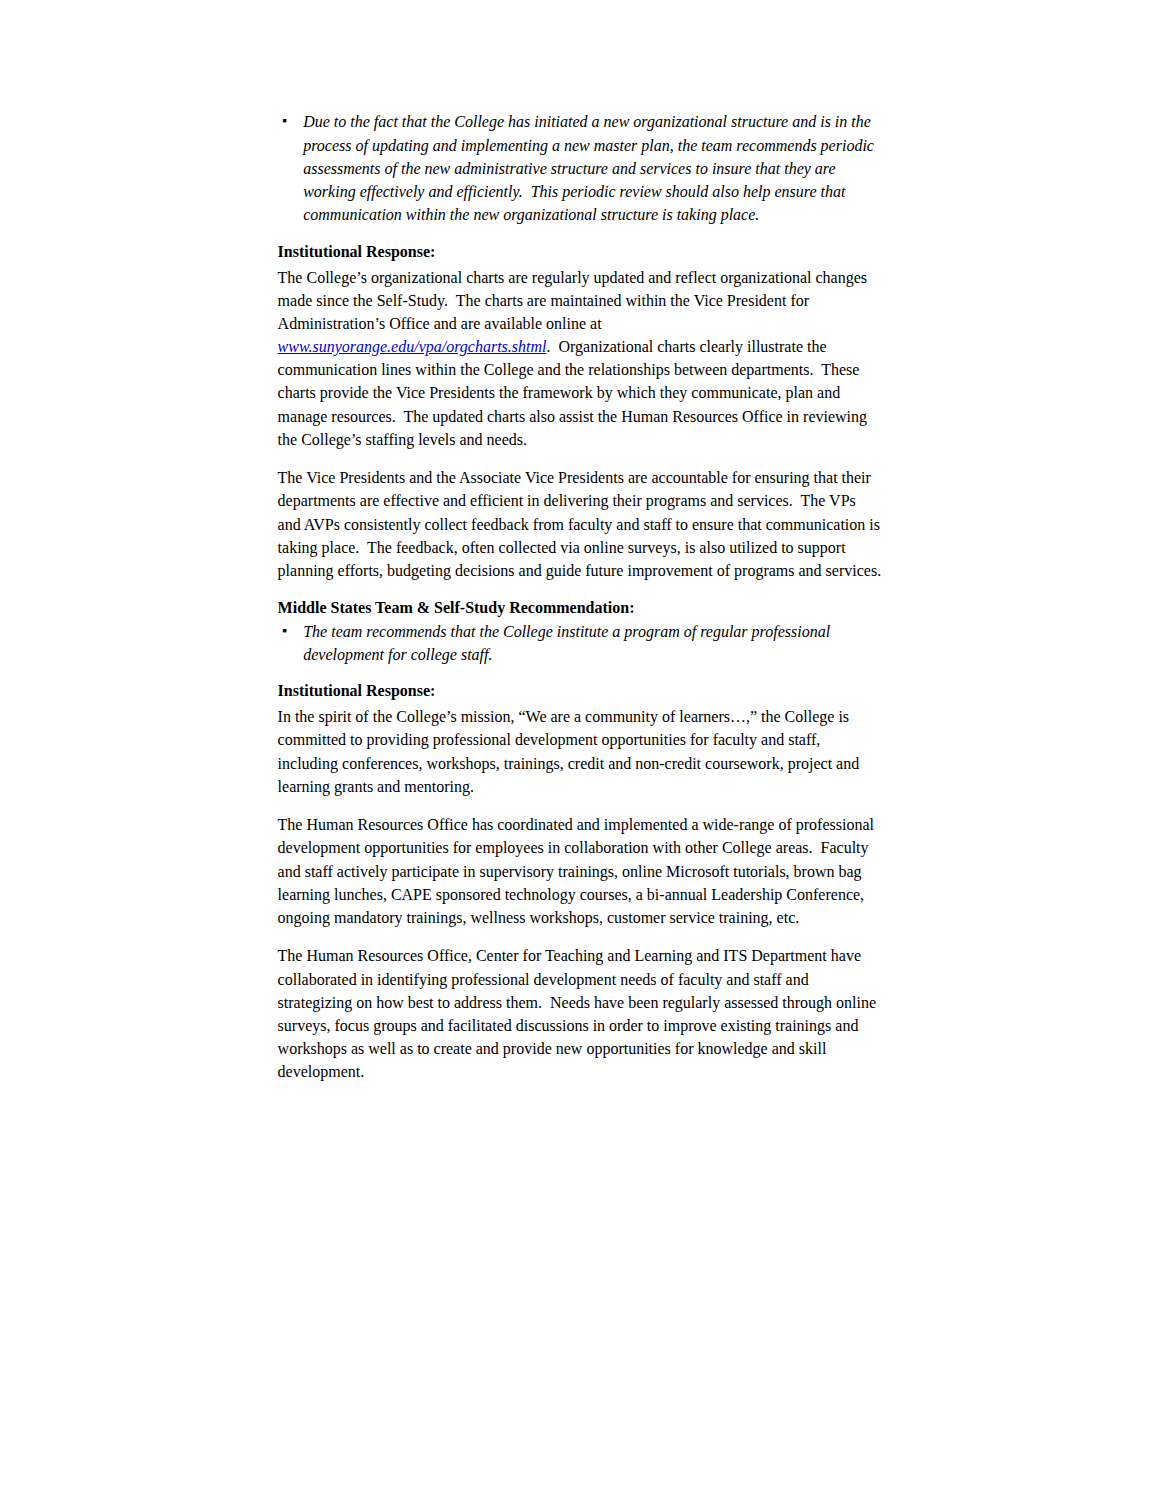Due to the fact that the College has initiated a new organizational structure and is in the process of updating and implementing a new master plan, the team recommends periodic assessments of the new administrative structure and services to insure that they are working effectively and efficiently. This periodic review should also help ensure that communication within the new organizational structure is taking place.
Institutional Response:
The College’s organizational charts are regularly updated and reflect organizational changes made since the Self-Study. The charts are maintained within the Vice President for Administration’s Office and are available online at www.sunyorange.edu/vpa/orgcharts.shtml. Organizational charts clearly illustrate the communication lines within the College and the relationships between departments. These charts provide the Vice Presidents the framework by which they communicate, plan and manage resources. The updated charts also assist the Human Resources Office in reviewing the College’s staffing levels and needs.
The Vice Presidents and the Associate Vice Presidents are accountable for ensuring that their departments are effective and efficient in delivering their programs and services. The VPs and AVPs consistently collect feedback from faculty and staff to ensure that communication is taking place. The feedback, often collected via online surveys, is also utilized to support planning efforts, budgeting decisions and guide future improvement of programs and services.
Middle States Team & Self-Study Recommendation:
The team recommends that the College institute a program of regular professional development for college staff.
Institutional Response:
In the spirit of the College’s mission, “We are a community of learners…,” the College is committed to providing professional development opportunities for faculty and staff, including conferences, workshops, trainings, credit and non-credit coursework, project and learning grants and mentoring.
The Human Resources Office has coordinated and implemented a wide-range of professional development opportunities for employees in collaboration with other College areas. Faculty and staff actively participate in supervisory trainings, online Microsoft tutorials, brown bag learning lunches, CAPE sponsored technology courses, a bi-annual Leadership Conference, ongoing mandatory trainings, wellness workshops, customer service training, etc.
The Human Resources Office, Center for Teaching and Learning and ITS Department have collaborated in identifying professional development needs of faculty and staff and strategizing on how best to address them. Needs have been regularly assessed through online surveys, focus groups and facilitated discussions in order to improve existing trainings and workshops as well as to create and provide new opportunities for knowledge and skill development.